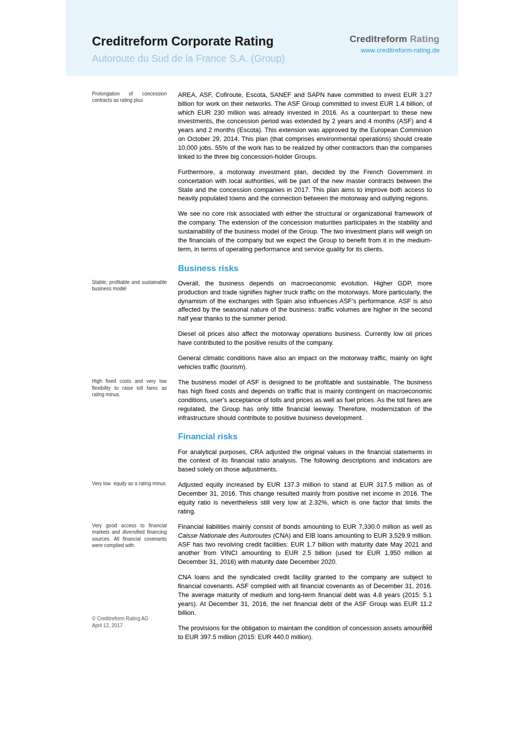Creditreform Corporate Rating
Autoroute du Sud de la France S.A. (Group)
Creditreform Rating
www.creditreform-rating.de
Prolongation of concession contracts as rating plus
AREA, ASF, Cofiroute, Escota, SANEF and SAPN have committed to invest EUR 3.27 billion for work on their networks. The ASF Group committed to invest EUR 1.4 billion, of which EUR 230 million was already invested in 2016. As a counterpart to these new investments, the concession period was extended by 2 years and 4 months (ASF) and 4 years and 2 months (Escota). This extension was approved by the European Commision on October 29, 2014. This plan (that comprises environmental operations) should create 10,000 jobs. 55% of the work has to be realized by other contractors than the companies linked to the three big concession-holder Groups.
Furthermore, a motorway investment plan, decided by the French Government in concertation with local authorities, will be part of the new master contracts between the State and the concession companies in 2017. This plan aims to improve both access to heavily populated towns and the connection between the motorway and outlying regions.
We see no core risk associated with either the structural or organizational framework of the company. The extension of the concession maturities participates in the stability and sustainability of the business model of the Group. The two investment plans will weigh on the financials of the company but we expect the Group to benefit from it in the medium-term, in terms of operating performance and service quality for its clients.
Business risks
Stable, profitable and sustainable business model
Overall, the business depends on macroeconomic evolution. Higher GDP, more production and trade signifies higher truck traffic on the motorways. More particularly, the dynamism of the exchanges with Spain also influences ASF's performance. ASF is also affected by the seasonal nature of the business: traffic volumes are higher in the second half year thanks to the summer period.
Diesel oil prices also affect the motorway operations business. Currently low oil prices have contributed to the positive results of the company.
General climatic conditions have also an impact on the motorway traffic, mainly on light vehicles traffic (tourism).
High fixed costs and very low flexibility to raise toll fares as rating minus.
The business model of ASF is designed to be profitable and sustainable. The business has high fixed costs and depends on traffic that is mainly contingent on macroeconomic conditions, user's acceptance of tolls and prices as well as fuel prices. As the toll fares are regulated, the Group has only little financial leeway. Therefore, modernization of the infrastructure should contribute to positive business development.
Financial risks
For analytical purposes, CRA adjusted the original values in the financial statements in the context of its financial ratio analysis. The following descriptions and indicators are based solely on those adjustments.
Very low equity as a rating minus
Adjusted equity increased by EUR 137.3 million to stand at EUR 317.5 million as of December 31, 2016. This change resulted mainly from positive net income in 2016. The equity ratio is nevertheless still very low at 2.32%, which is one factor that limits the rating.
Very good access to financial markets and diversified financing sources. All financial covenants were complied with.
Financial liabilities mainly consist of bonds amounting to EUR 7,330.0 million as well as Caisse Nationale des Autoroutes (CNA) and EIB loans amounting to EUR 3,529.9 million. ASF has two revolving credit facilities: EUR 1.7 billion with maturity date May 2021 and another from VINCI amounting to EUR 2.5 billion (used for EUR 1,950 million at December 31, 2016) with maturity date December 2020.
CNA loans and the syndicated credit facility granted to the company are subject to financial covenants. ASF complied with all financial covenants as of December 31, 2016. The average maturity of medium and long-term financial debt was 4.8 years (2015: 5.1 years). At December 31, 2016, the net financial debt of the ASF Group was EUR 11.2 billion.
The provisions for the obligation to maintain the condition of concession assets amounted to EUR 397.5 million (2015: EUR 440.0 million).
© Creditreform Rating AG
April 12, 2017
5/10